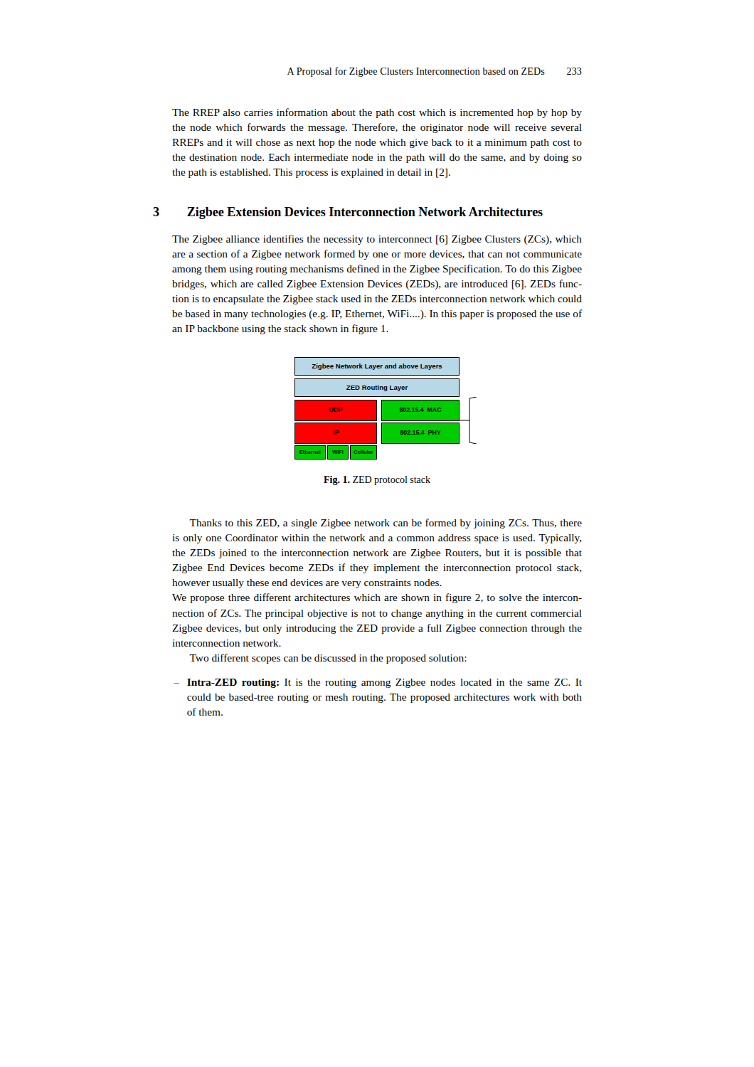A Proposal for Zigbee Clusters Interconnection based on ZEDs233
The RREP also carries information about the path cost which is incremented hop by hop by the node which forwards the message. Therefore, the originator node will receive several RREPs and it will chose as next hop the node which give back to it a minimum path cost to the destination node. Each intermediate node in the path will do the same, and by doing so the path is established. This process is explained in detail in [2].
3 Zigbee Extension Devices Interconnection Network Architectures
The Zigbee alliance identifies the necessity to interconnect [6] Zigbee Clusters (ZCs), which are a section of a Zigbee network formed by one or more devices, that can not communicate among them using routing mechanisms defined in the Zigbee Specification. To do this Zigbee bridges, which are called Zigbee Extension Devices (ZEDs), are introduced [6]. ZEDs function is to encapsulate the Zigbee stack used in the ZEDs interconnection network which could be based in many technologies (e.g. IP, Ethernet, WiFi....). In this paper is proposed the use of an IP backbone using the stack shown in figure 1.
Zigbee Network Layer and above Layers
ZED Routing Layer
UDP
IP
Ethernet
WiFi
Cellular
802.15.4 MAC
802.15.4 PHY
Fig. 1. ZED protocol stack
Thanks to this ZED, a single Zigbee network can be formed by joining ZCs. Thus, there is only one Coordinator within the network and a common address space is used. Typically, the ZEDs joined to the interconnection network are Zigbee Routers, but it is possible that Zigbee End Devices become ZEDs if they implement the interconnection protocol stack, however usually these end devices are very constraints nodes.
We propose three different architectures which are shown in figure 2, to solve the interconnection of ZCs. The principal objective is not to change anything in the current commercial Zigbee devices, but only introducing the ZED provide a full Zigbee connection through the interconnection network.
Two different scopes can be discussed in the proposed solution:
Intra-ZED routing: It is the routing among Zigbee nodes located in the same ZC. It could be based-tree routing or mesh routing. The proposed architectures work with both of them.